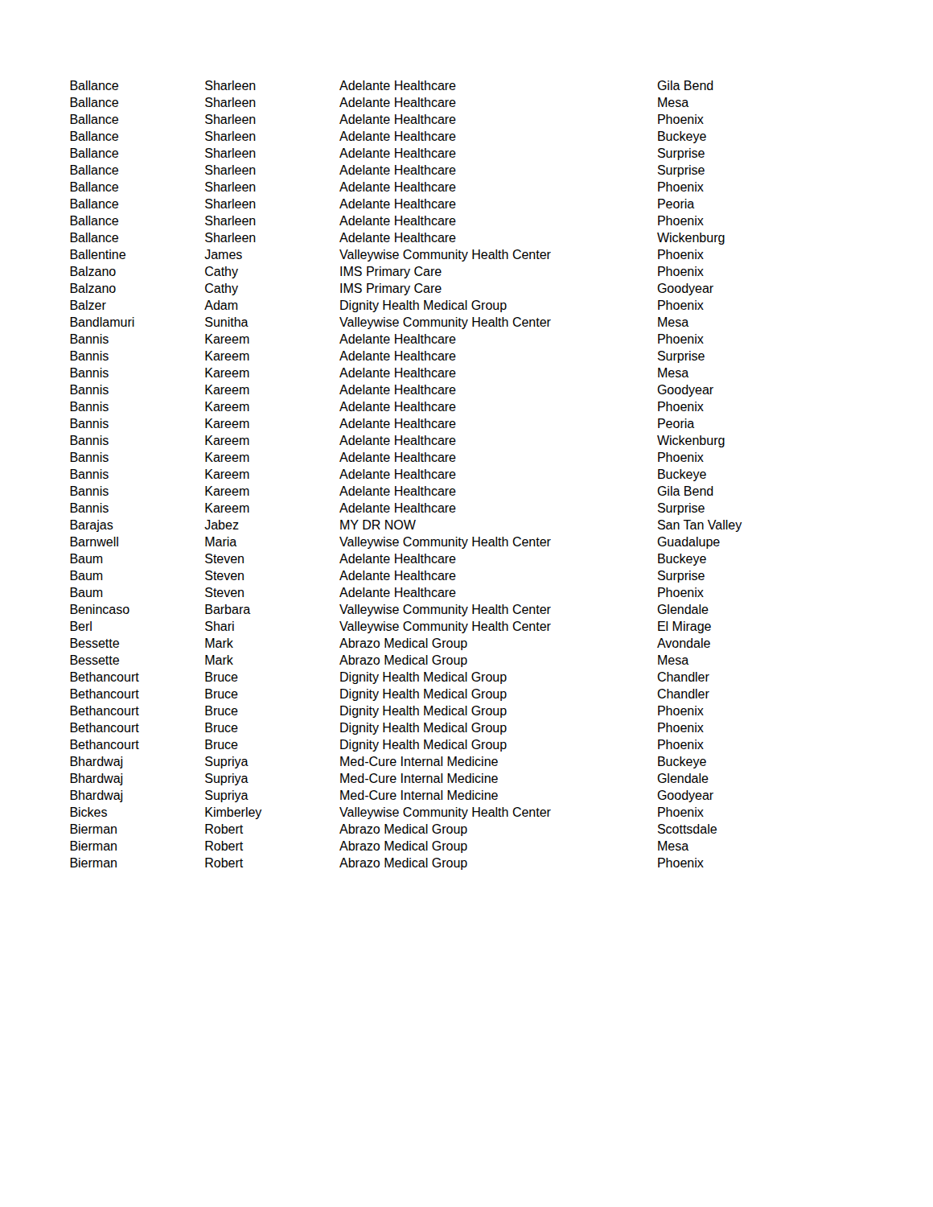| Ballance | Sharleen | Adelante Healthcare | Gila Bend |
| Ballance | Sharleen | Adelante Healthcare | Mesa |
| Ballance | Sharleen | Adelante Healthcare | Phoenix |
| Ballance | Sharleen | Adelante Healthcare | Buckeye |
| Ballance | Sharleen | Adelante Healthcare | Surprise |
| Ballance | Sharleen | Adelante Healthcare | Surprise |
| Ballance | Sharleen | Adelante Healthcare | Phoenix |
| Ballance | Sharleen | Adelante Healthcare | Peoria |
| Ballance | Sharleen | Adelante Healthcare | Phoenix |
| Ballance | Sharleen | Adelante Healthcare | Wickenburg |
| Ballentine | James | Valleywise Community Health Center | Phoenix |
| Balzano | Cathy | IMS Primary Care | Phoenix |
| Balzano | Cathy | IMS Primary Care | Goodyear |
| Balzer | Adam | Dignity Health Medical Group | Phoenix |
| Bandlamuri | Sunitha | Valleywise Community Health Center | Mesa |
| Bannis | Kareem | Adelante Healthcare | Phoenix |
| Bannis | Kareem | Adelante Healthcare | Surprise |
| Bannis | Kareem | Adelante Healthcare | Mesa |
| Bannis | Kareem | Adelante Healthcare | Goodyear |
| Bannis | Kareem | Adelante Healthcare | Phoenix |
| Bannis | Kareem | Adelante Healthcare | Peoria |
| Bannis | Kareem | Adelante Healthcare | Wickenburg |
| Bannis | Kareem | Adelante Healthcare | Phoenix |
| Bannis | Kareem | Adelante Healthcare | Buckeye |
| Bannis | Kareem | Adelante Healthcare | Gila Bend |
| Bannis | Kareem | Adelante Healthcare | Surprise |
| Barajas | Jabez | MY DR NOW | San Tan Valley |
| Barnwell | Maria | Valleywise Community Health Center | Guadalupe |
| Baum | Steven | Adelante Healthcare | Buckeye |
| Baum | Steven | Adelante Healthcare | Surprise |
| Baum | Steven | Adelante Healthcare | Phoenix |
| Benincaso | Barbara | Valleywise Community Health Center | Glendale |
| Berl | Shari | Valleywise Community Health Center | El Mirage |
| Bessette | Mark | Abrazo Medical Group | Avondale |
| Bessette | Mark | Abrazo Medical Group | Mesa |
| Bethancourt | Bruce | Dignity Health Medical Group | Chandler |
| Bethancourt | Bruce | Dignity Health Medical Group | Chandler |
| Bethancourt | Bruce | Dignity Health Medical Group | Phoenix |
| Bethancourt | Bruce | Dignity Health Medical Group | Phoenix |
| Bethancourt | Bruce | Dignity Health Medical Group | Phoenix |
| Bhardwaj | Supriya | Med-Cure Internal Medicine | Buckeye |
| Bhardwaj | Supriya | Med-Cure Internal Medicine | Glendale |
| Bhardwaj | Supriya | Med-Cure Internal Medicine | Goodyear |
| Bickes | Kimberley | Valleywise Community Health Center | Phoenix |
| Bierman | Robert | Abrazo Medical Group | Scottsdale |
| Bierman | Robert | Abrazo Medical Group | Mesa |
| Bierman | Robert | Abrazo Medical Group | Phoenix |